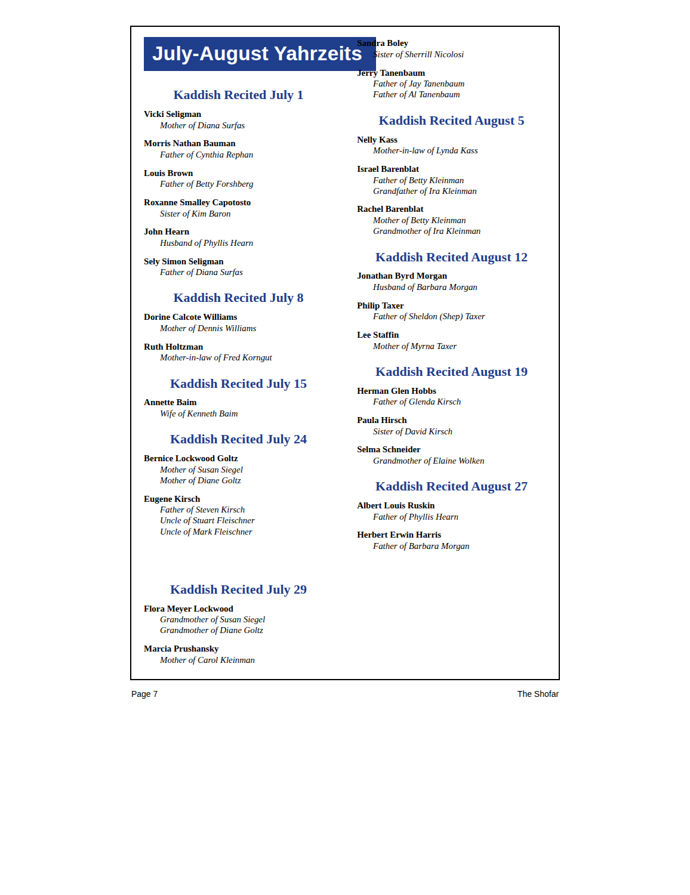July-August Yahrzeits
Kaddish Recited July 1
Vicki Seligman Mother of Diana Surfas
Morris Nathan Bauman Father of Cynthia Rephan
Louis Brown Father of Betty Forshberg
Roxanne Smalley Capotosto Sister of Kim Baron
John Hearn Husband of Phyllis Hearn
Sely Simon Seligman Father of Diana Surfas
Kaddish Recited July 8
Dorine Calcote Williams Mother of Dennis Williams
Ruth Holtzman Mother-in-law of Fred Korngut
Kaddish Recited July 15
Annette Baim Wife of Kenneth Baim
Kaddish Recited July 24
Bernice Lockwood Goltz Mother of Susan Siegel Mother of Diane Goltz
Eugene Kirsch Father of Steven Kirsch Uncle of Stuart Fleischner Uncle of Mark Fleischner
Kaddish Recited July 29
Flora Meyer Lockwood Grandmother of Susan Siegel Grandmother of Diane Goltz
Marcia Prushansky Mother of Carol Kleinman
Sandra Boley Sister of Sherrill Nicolosi
Jerry Tanenbaum Father of Jay Tanenbaum Father of Al Tanenbaum
Kaddish Recited August 5
Nelly Kass Mother-in-law of Lynda Kass
Israel Barenblat Father of Betty Kleinman Grandfather of Ira Kleinman
Rachel Barenblat Mother of Betty Kleinman Grandmother of Ira Kleinman
Kaddish Recited August 12
Jonathan Byrd Morgan Husband of Barbara Morgan
Philip Taxer Father of Sheldon (Shep) Taxer
Lee Staffin Mother of Myrna Taxer
Kaddish Recited August 19
Herman Glen Hobbs Father of Glenda Kirsch
Paula Hirsch Sister of David Kirsch
Selma Schneider Grandmother of Elaine Wolken
Kaddish Recited August 27
Albert Louis Ruskin Father of Phyllis Hearn
Herbert Erwin Harris Father of Barbara Morgan
Page 7
The Shofar